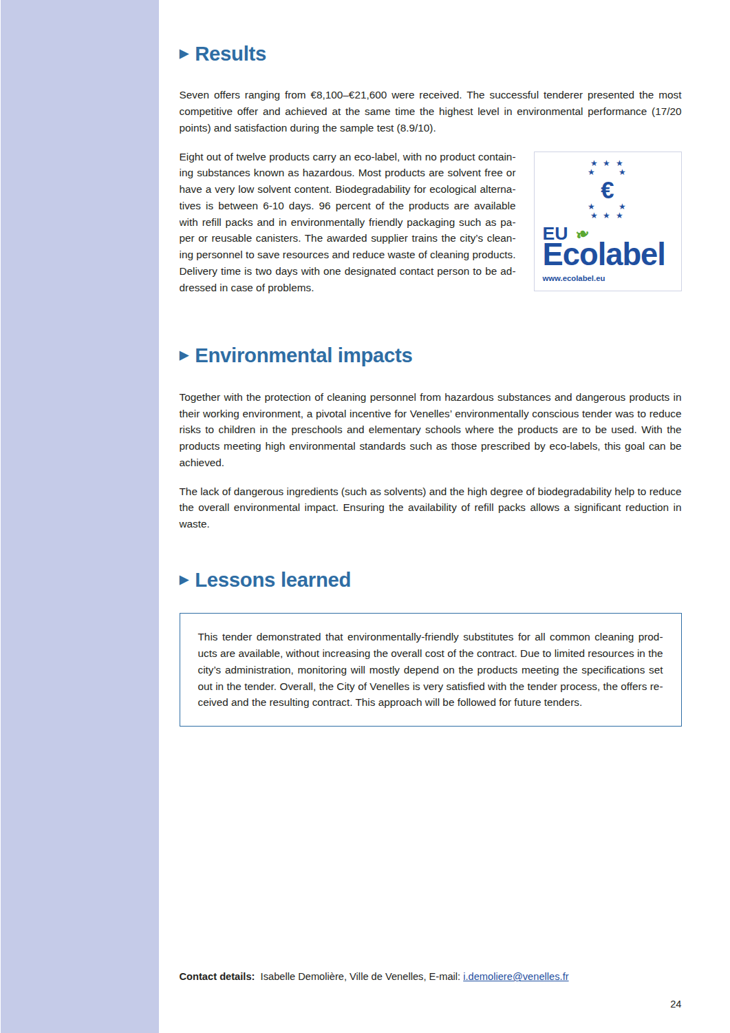Results
Seven offers ranging from €8,100–€21,600 were received. The successful tenderer presented the most competitive offer and achieved at the same time the highest level in environmental performance (17/20 points) and satisfaction during the sample test (8.9/10).
★ ★ ★
★ ★
€
★ ★
★ ★ ★
EU ❧
Ecolabel
www.ecolabel.eu
Eight out of twelve products carry an eco-label, with no product containing substances known as hazardous. Most products are solvent free or have a very low solvent content. Biodegradability for ecological alternatives is between 6-10 days. 96 percent of the products are available with refill packs and in environmentally friendly packaging such as paper or reusable canisters. The awarded supplier trains the city’s cleaning personnel to save resources and reduce waste of cleaning products. Delivery time is two days with one designated contact person to be addressed in case of problems.
Environmental impacts
Together with the protection of cleaning personnel from hazardous substances and dangerous products in their working environment, a pivotal incentive for Venelles’ environmentally conscious tender was to reduce risks to children in the preschools and elementary schools where the products are to be used. With the products meeting high environmental standards such as those prescribed by eco-labels, this goal can be achieved.
The lack of dangerous ingredients (such as solvents) and the high degree of biodegradability help to reduce the overall environmental impact. Ensuring the availability of refill packs allows a significant reduction in waste.
Lessons learned
This tender demonstrated that environmentally-friendly substitutes for all common cleaning products are available, without increasing the overall cost of the contract. Due to limited resources in the city’s administration, monitoring will mostly depend on the products meeting the specifications set out in the tender. Overall, the City of Venelles is very satisfied with the tender process, the offers received and the resulting contract. This approach will be followed for future tenders.
Contact details: Isabelle Demolière, Ville de Venelles, E-mail: i.demoliere@venelles.fr
24